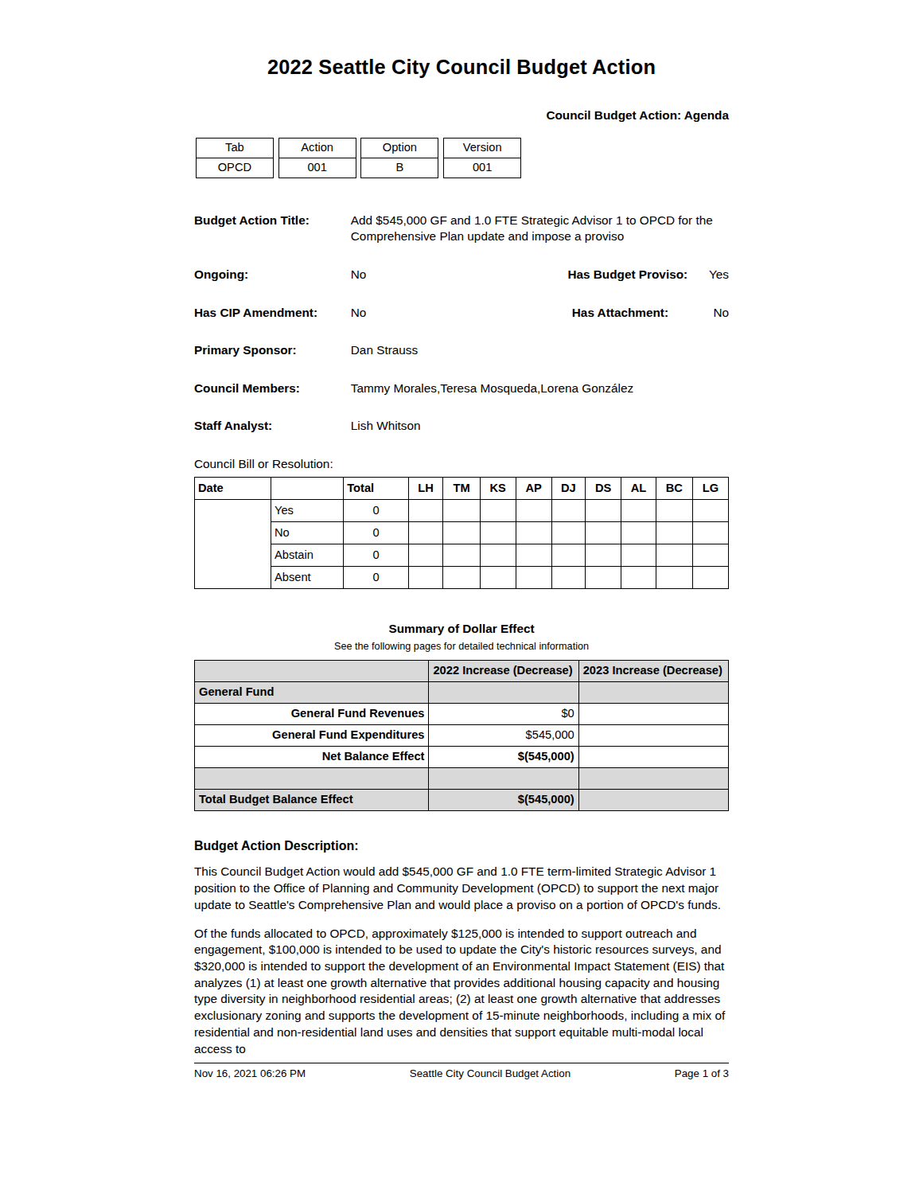2022 Seattle City Council Budget Action
Council Budget Action: Agenda
| Tab | | Action | | Option | | Version |
| OPCD | | 001 | | B | | 001 |
Budget Action Title:
Add $545,000 GF and 1.0 FTE Strategic Advisor 1 to OPCD for the Comprehensive Plan update and impose a proviso
Ongoing:
No
Has Budget Proviso:
Yes
Has CIP Amendment:
No
Has Attachment:
No
Primary Sponsor:
Dan Strauss
Council Members:
Tammy Morales,Teresa Mosqueda,Lorena González
Staff Analyst:
Lish Whitson
Council Bill or Resolution:
| Date | | Total | LH | TM | KS | AP | DJ | DS | AL | BC | LG |
| --- | --- | --- | --- | --- | --- | --- | --- | --- | --- | --- | --- |
| | Yes | 0 | | | | | | | | | |
| No | 0 | | | | | | | | | |
| Abstain | 0 | | | | | | | | | |
| Absent | 0 | | | | | | | | | |
Summary of Dollar Effect
See the following pages for detailed technical information
| | 2022 Increase (Decrease) | 2023 Increase (Decrease) |
| General Fund | | |
| General Fund Revenues | $0 | |
| General Fund Expenditures | $545,000 | |
| Net Balance Effect | $(545,000) | |
| Total Budget Balance Effect | $(545,000) | |
Budget Action Description:
This Council Budget Action would add $545,000 GF and 1.0 FTE term-limited Strategic Advisor 1 position to the Office of Planning and Community Development (OPCD) to support the next major update to Seattle's Comprehensive Plan and would place a proviso on a portion of OPCD's funds.
Of the funds allocated to OPCD, approximately $125,000 is intended to support outreach and engagement, $100,000 is intended to be used to update the City's historic resources surveys, and $320,000 is intended to support the development of an Environmental Impact Statement (EIS) that analyzes (1) at least one growth alternative that provides additional housing capacity and housing type diversity in neighborhood residential areas; (2) at least one growth alternative that addresses exclusionary zoning and supports the development of 15-minute neighborhoods, including a mix of residential and non-residential land uses and densities that support equitable multi-modal local access to
Nov 16, 2021 06:26 PM
Seattle City Council Budget Action
Page 1 of 3